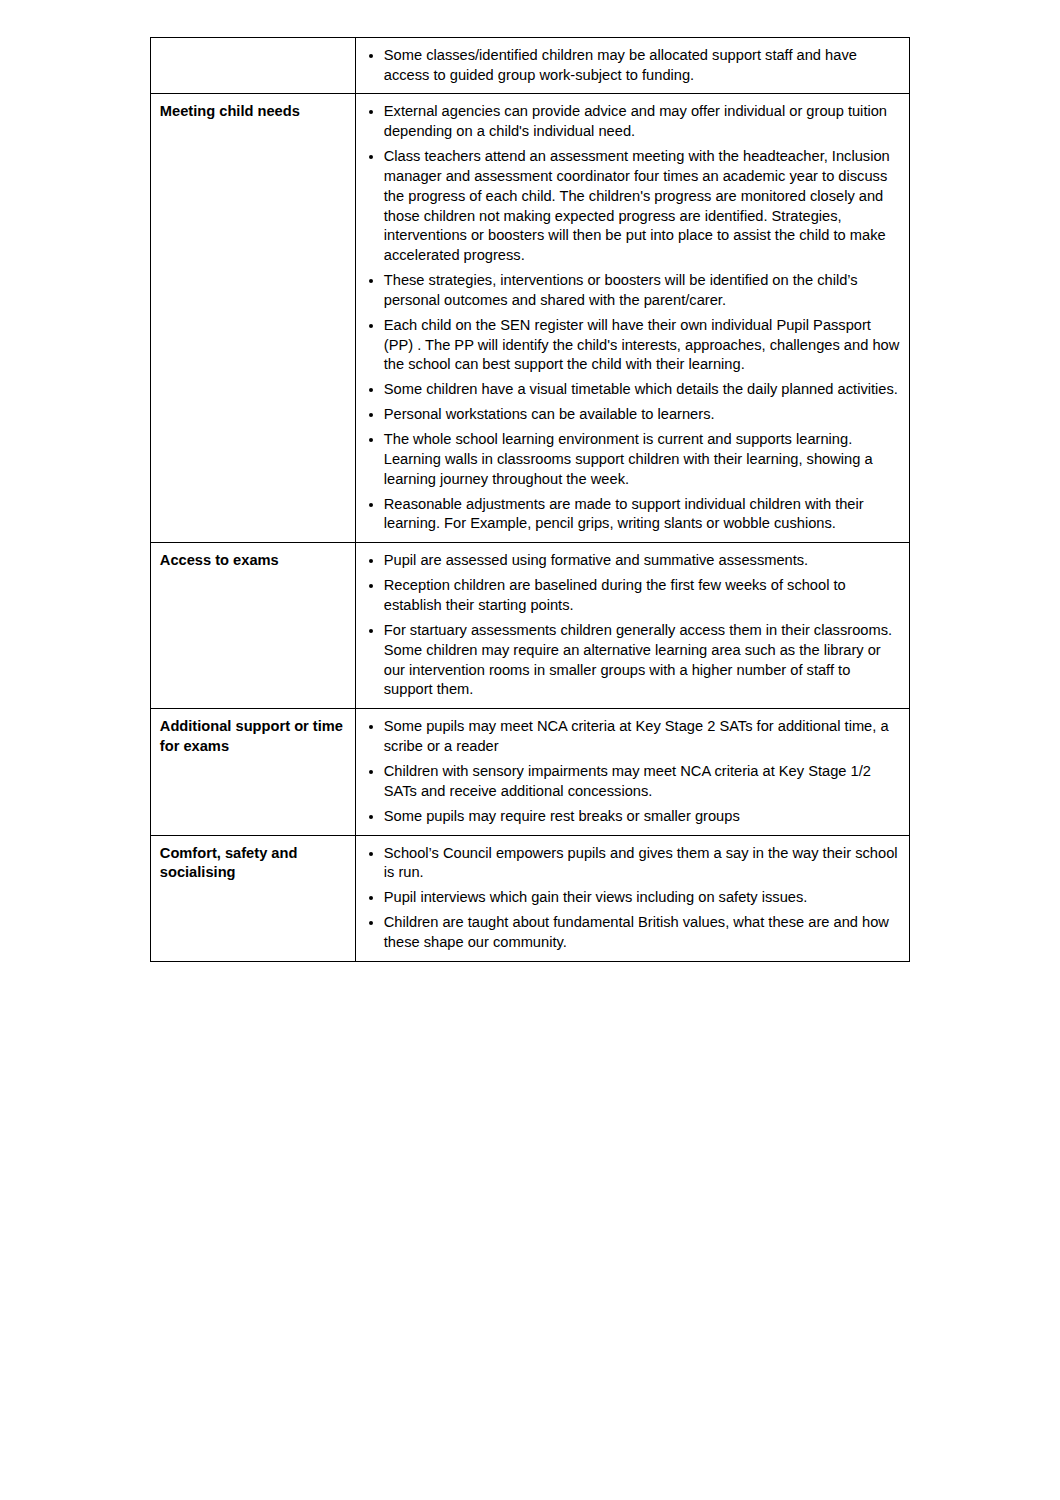| | Some classes/identified children may be allocated support staff and have access to guided group work-subject to funding. |
| Meeting child needs | External agencies can provide advice and may offer individual or group tuition depending on a child's individual need. Class teachers attend an assessment meeting with the headteacher, Inclusion manager and assessment coordinator four times an academic year to discuss the progress of each child. The children's progress are monitored closely and those children not making expected progress are identified. Strategies, interventions or boosters will then be put into place to assist the child to make accelerated progress. These strategies, interventions or boosters will be identified on the child’s personal outcomes and shared with the parent/carer. Each child on the SEN register will have their own individual Pupil Passport (PP) . The PP will identify the child's interests, approaches, challenges and how the school can best support the child with their learning. Some children have a visual timetable which details the daily planned activities. Personal workstations can be available to learners. The whole school learning environment is current and supports learning. Learning walls in classrooms support children with their learning, showing a learning journey throughout the week. Reasonable adjustments are made to support individual children with their learning. For Example, pencil grips, writing slants or wobble cushions. |
| Access to exams | Pupil are assessed using formative and summative assessments. Reception children are baselined during the first few weeks of school to establish their starting points. For startuary assessments children generally access them in their classrooms. Some children may require an alternative learning area such as the library or our intervention rooms in smaller groups with a higher number of staff to support them. |
| Additional support or time for exams | Some pupils may meet NCA criteria at Key Stage 2 SATs for additional time, a scribe or a reader Children with sensory impairments may meet NCA criteria at Key Stage 1/2 SATs and receive additional concessions. Some pupils may require rest breaks or smaller groups |
| Comfort, safety and socialising | School’s Council empowers pupils and gives them a say in the way their school is run. Pupil interviews which gain their views including on safety issues. Children are taught about fundamental British values, what these are and how these shape our community. |